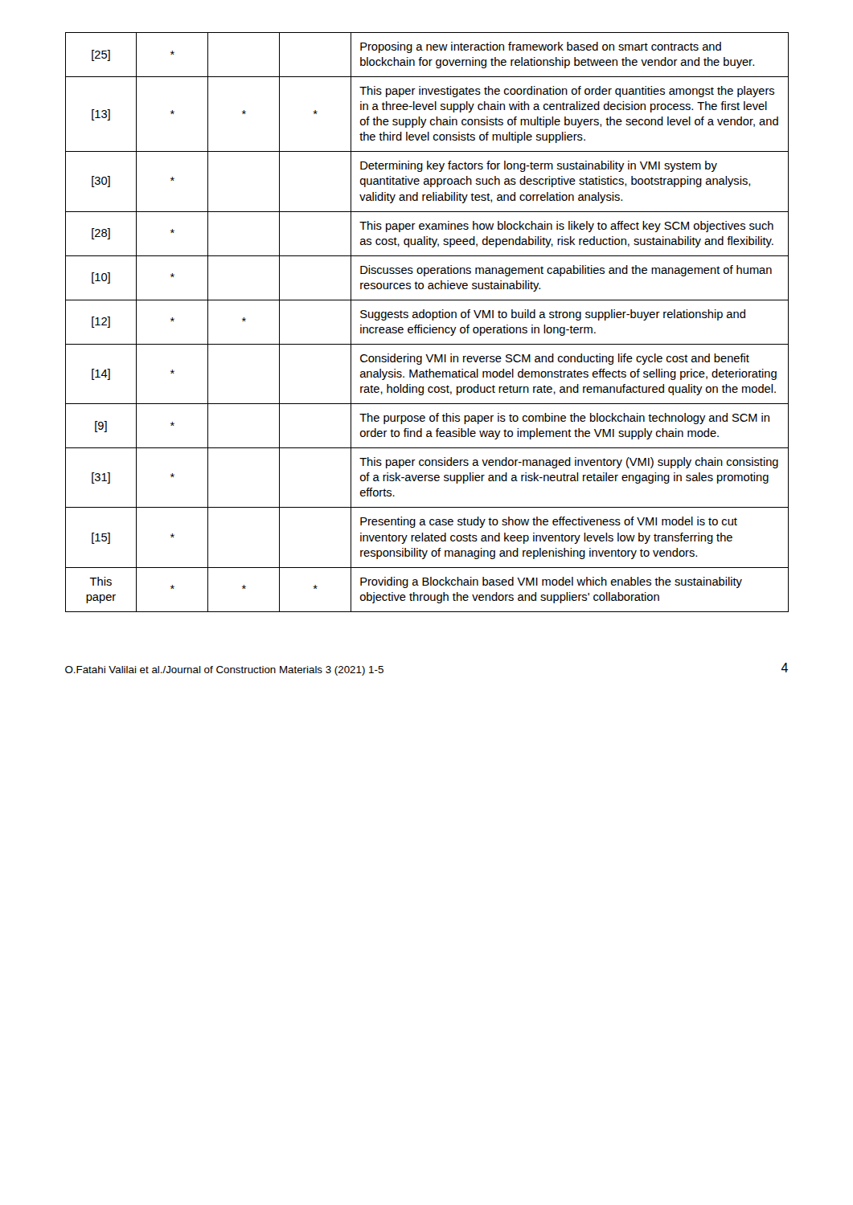| [25] | * | | | Proposing a new interaction framework based on smart contracts and blockchain for governing the relationship between the vendor and the buyer. |
| [13] | * | * | * | This paper investigates the coordination of order quantities amongst the players in a three-level supply chain with a centralized decision process. The first level of the supply chain consists of multiple buyers, the second level of a vendor, and the third level consists of multiple suppliers. |
| [30] | * | | | Determining key factors for long-term sustainability in VMI system by quantitative approach such as descriptive statistics, bootstrapping analysis, validity and reliability test, and correlation analysis. |
| [28] | * | | | This paper examines how blockchain is likely to affect key SCM objectives such as cost, quality, speed, dependability, risk reduction, sustainability and flexibility. |
| [10] | * | | | Discusses operations management capabilities and the management of human resources to achieve sustainability. |
| [12] | * | * | | Suggests adoption of VMI to build a strong supplier-buyer relationship and increase efficiency of operations in long-term. |
| [14] | * | | | Considering VMI in reverse SCM and conducting life cycle cost and benefit analysis. Mathematical model demonstrates effects of selling price, deteriorating rate, holding cost, product return rate, and remanufactured quality on the model. |
| [9] | * | | | The purpose of this paper is to combine the blockchain technology and SCM in order to find a feasible way to implement the VMI supply chain mode. |
| [31] | * | | | This paper considers a vendor-managed inventory (VMI) supply chain consisting of a risk-averse supplier and a risk-neutral retailer engaging in sales promoting efforts. |
| [15] | * | | | Presenting a case study to show the effectiveness of VMI model is to cut inventory related costs and keep inventory levels low by transferring the responsibility of managing and replenishing inventory to vendors. |
| This paper | * | * | * | Providing a Blockchain based VMI model which enables the sustainability objective through the vendors and suppliers' collaboration |
O.Fatahi Valilai et al./Journal of Construction Materials 3 (2021) 1-5 4